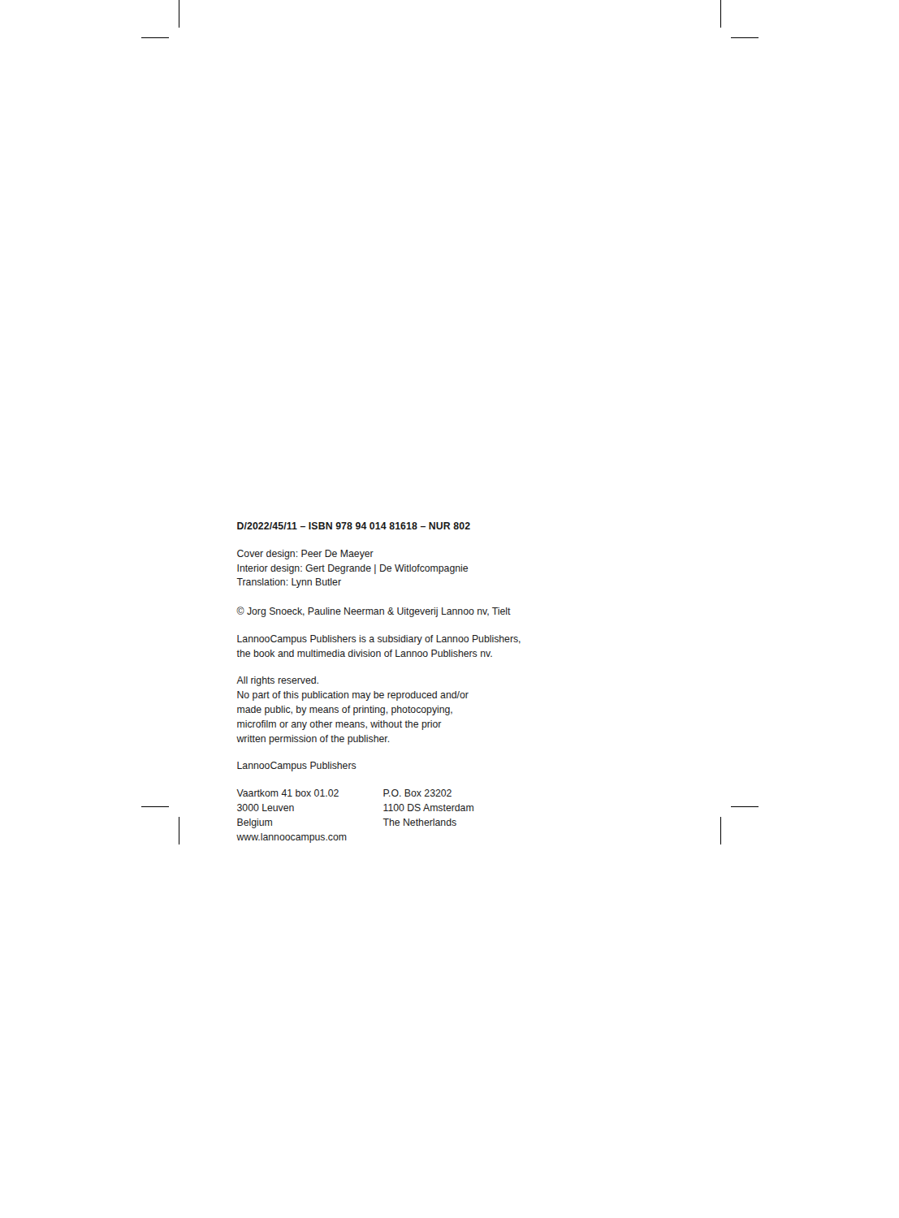D/2022/45/11 – ISBN 978 94 014 81618 – NUR 802
Cover design: Peer De Maeyer
Interior design: Gert Degrande | De Witlofcompagnie
Translation: Lynn Butler
© Jorg Snoeck, Pauline Neerman & Uitgeverij Lannoo nv, Tielt
LannooCampus Publishers is a subsidiary of Lannoo Publishers,
the book and multimedia division of Lannoo Publishers nv.
All rights reserved.
No part of this publication may be reproduced and/or
made public, by means of printing, photocopying,
microfilm or any other means, without the prior
written permission of the publisher.
LannooCampus Publishers
| Vaartkom 41 box 01.02 | P.O. Box 23202 |
| 3000 Leuven | 1100 DS Amsterdam |
| Belgium | The Netherlands |
www.lannoocampus.com